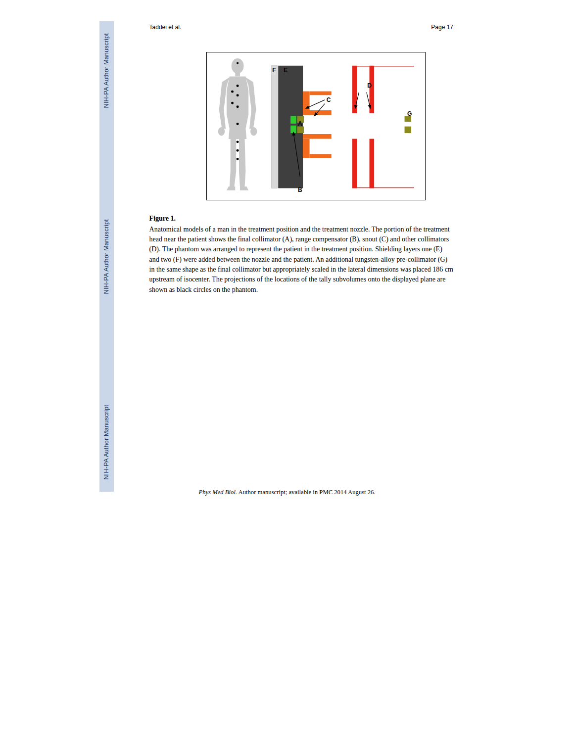NIH-PA Author Manuscript NIH-PA Author Manuscript NIH-PA Author Manuscript
Taddei et al.
Page 17
F
E
C
D
A
B
G
Figure 1. Anatomical models of a man in the treatment position and the treatment nozzle. The portion of the treatment head near the patient shows the final collimator (A), range compensator (B), snout (C) and other collimators (D). The phantom was arranged to represent the patient in the treatment position. Shielding layers one (E) and two (F) were added between the nozzle and the patient. An additional tungsten-alloy pre-collimator (G) in the same shape as the final collimator but appropriately scaled in the lateral dimensions was placed 186 cm upstream of isocenter. The projections of the locations of the tally subvolumes onto the displayed plane are shown as black circles on the phantom.
Phys Med Biol. Author manuscript; available in PMC 2014 August 26.